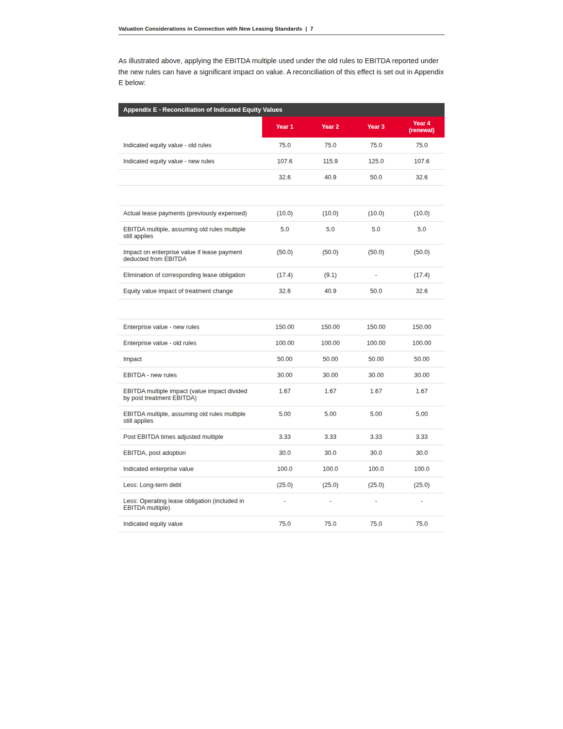Valuation Considerations in Connection with New Leasing Standards | 7
As illustrated above, applying the EBITDA multiple used under the old rules to EBITDA reported under the new rules can have a significant impact on value. A reconciliation of this effect is set out in Appendix E below:
Appendix E - Reconciliation of Indicated Equity Values
| | Year 1 | Year 2 | Year 3 | Year 4 (renewal) |
| --- | --- | --- | --- | --- |
| Indicated equity value - old rules | 75.0 | 75.0 | 75.0 | 75.0 |
| Indicated equity value - new rules | 107.6 | 115.9 | 125.0 | 107.6 |
| | 32.6 | 40.9 | 50.0 | 32.6 |
| Actual lease payments (previously expensed) | (10.0) | (10.0) | (10.0) | (10.0) |
| EBITDA multiple, assuming old rules multiple still applies | 5.0 | 5.0 | 5.0 | 5.0 |
| Impact on enterprise value if lease payment deducted from EBITDA | (50.0) | (50.0) | (50.0) | (50.0) |
| Elimination of corresponding lease obligation | (17.4) | (9.1) | - | (17.4) |
| Equity value impact of treatment change | 32.6 | 40.9 | 50.0 | 32.6 |
| Enterprise value - new rules | 150.00 | 150.00 | 150.00 | 150.00 |
| Enterprise value - old rules | 100.00 | 100.00 | 100.00 | 100.00 |
| Impact | 50.00 | 50.00 | 50.00 | 50.00 |
| EBITDA - new rules | 30.00 | 30.00 | 30.00 | 30.00 |
| EBITDA multiple impact (value impact divided by post treatment EBITDA) | 1.67 | 1.67 | 1.67 | 1.67 |
| EBITDA multiple, assuming old rules multiple still applies | 5.00 | 5.00 | 5.00 | 5.00 |
| Post EBITDA times adjusted multiple | 3.33 | 3.33 | 3.33 | 3.33 |
| EBITDA, post adoption | 30.0 | 30.0 | 30.0 | 30.0 |
| Indicated enterprise value | 100.0 | 100.0 | 100.0 | 100.0 |
| Less: Long-term debt | (25.0) | (25.0) | (25.0) | (25.0) |
| Less: Operating lease obligation (included in EBITDA multiple) | - | - | - | - |
| Indicated equity value | 75.0 | 75.0 | 75.0 | 75.0 |